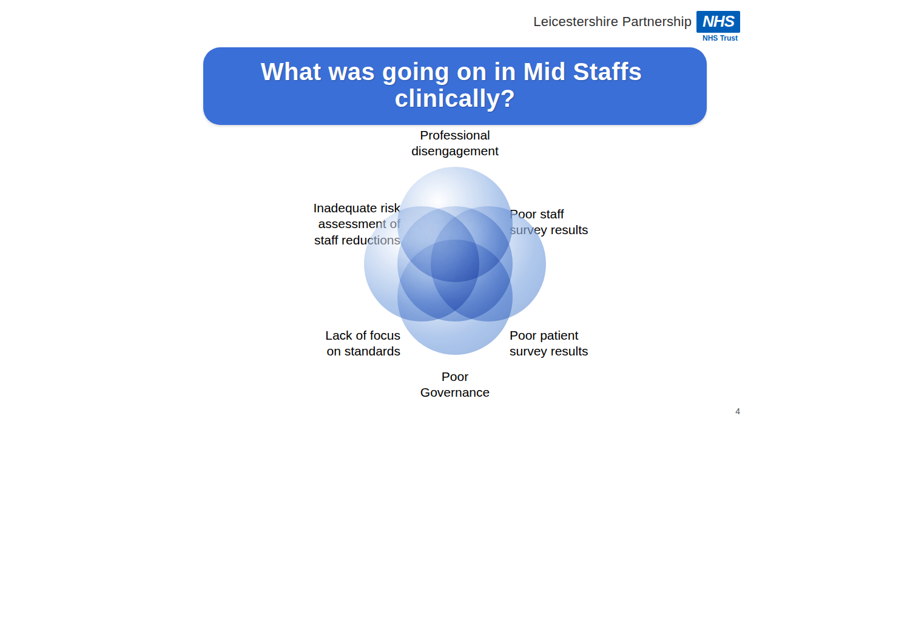Leicestershire Partnership NHS NHS Trust
What was going on in Mid Staffs clinically?
Professional
disengagement
Inadequate risk
assessment of
staff reductions
Poor staff
survey results
Lack of focus
on standards
Poor patient
survey results
Poor
Governance
4